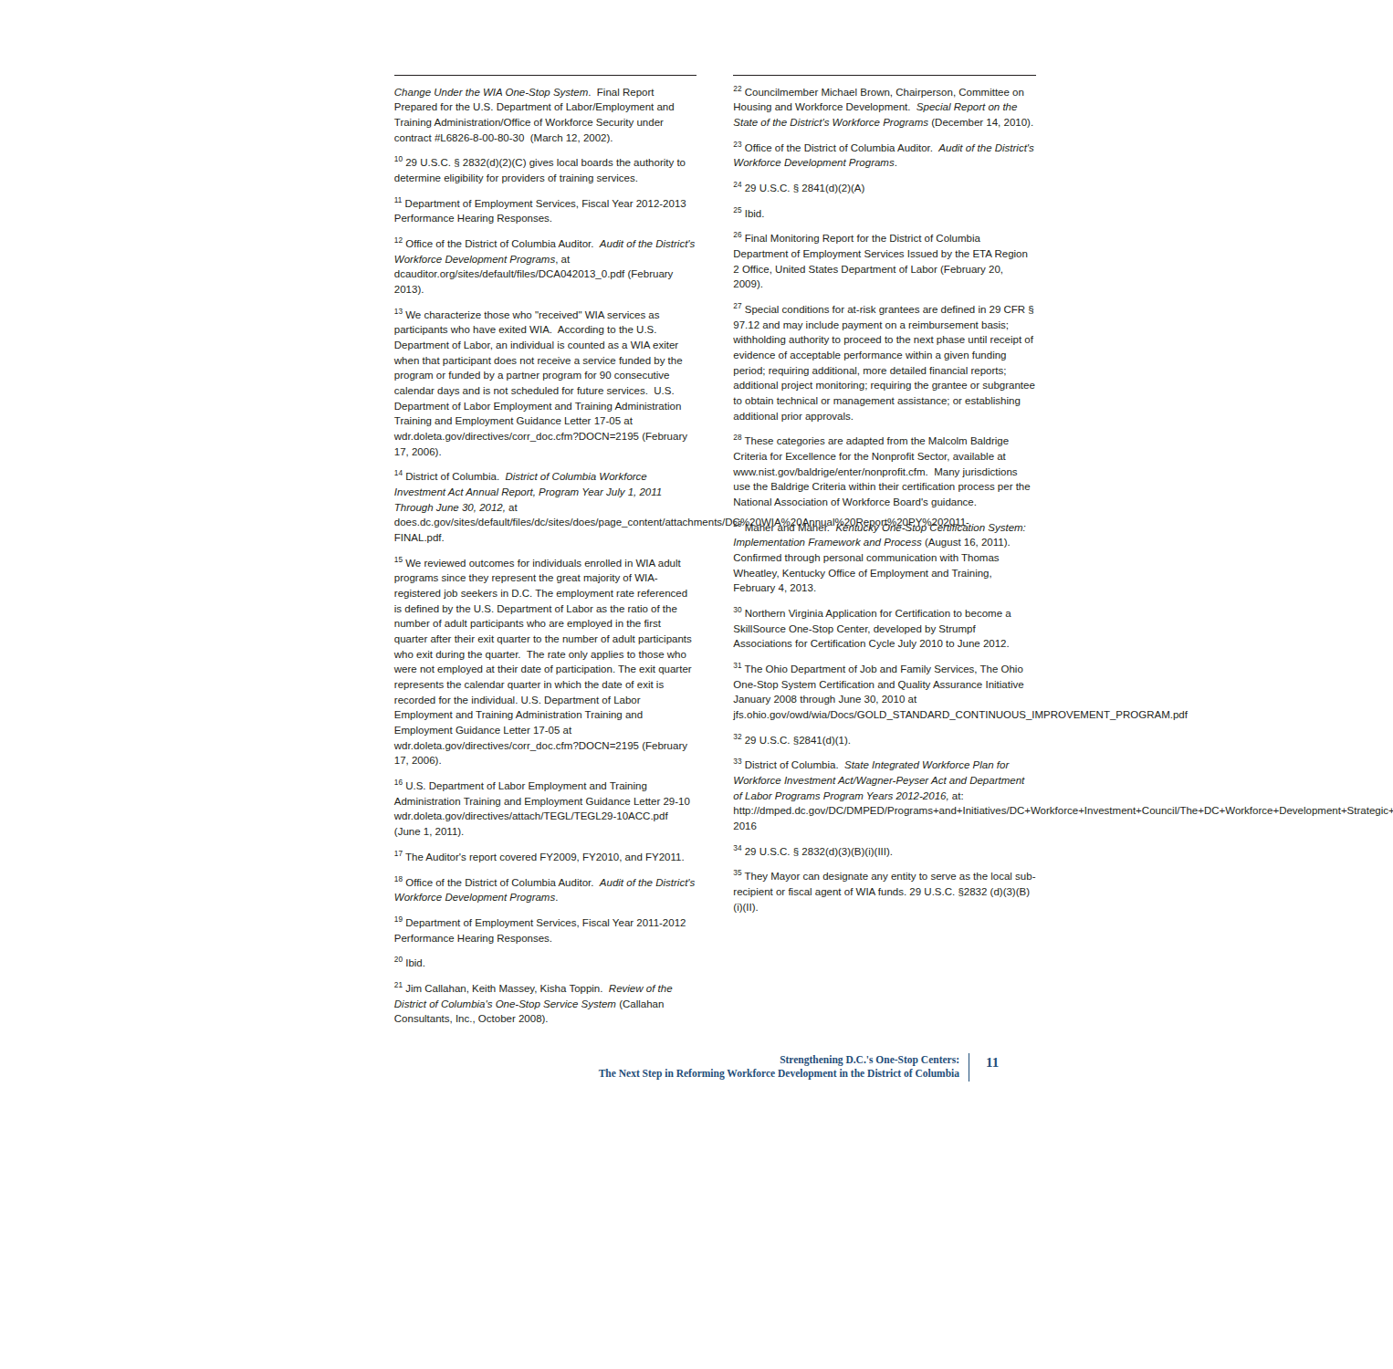Change Under the WIA One-Stop System. Final Report Prepared for the U.S. Department of Labor/Employment and Training Administration/Office of Workforce Security under contract #L6826-8-00-80-30 (March 12, 2002).
10 29 U.S.C. § 2832(d)(2)(C) gives local boards the authority to determine eligibility for providers of training services.
11 Department of Employment Services, Fiscal Year 2012-2013 Performance Hearing Responses.
12 Office of the District of Columbia Auditor. Audit of the District's Workforce Development Programs, at dcauditor.org/sites/default/files/DCA042013_0.pdf (February 2013).
13 We characterize those who "received" WIA services as participants who have exited WIA. According to the U.S. Department of Labor, an individual is counted as a WIA exiter when that participant does not receive a service funded by the program or funded by a partner program for 90 consecutive calendar days and is not scheduled for future services. U.S. Department of Labor Employment and Training Administration Training and Employment Guidance Letter 17-05 at wdr.doleta.gov/directives/corr_doc.cfm?DOCN=2195 (February 17, 2006).
14 District of Columbia. District of Columbia Workforce Investment Act Annual Report, Program Year July 1, 2011 Through June 30, 2012, at does.dc.gov/sites/default/files/dc/sites/does/page_content/attachments/DC%20WIA%20Annual%20Report%20PY%202011-FINAL.pdf.
15 We reviewed outcomes for individuals enrolled in WIA adult programs since they represent the great majority of WIA-registered job seekers in D.C. The employment rate referenced is defined by the U.S. Department of Labor as the ratio of the number of adult participants who are employed in the first quarter after their exit quarter to the number of adult participants who exit during the quarter. The rate only applies to those who were not employed at their date of participation. The exit quarter represents the calendar quarter in which the date of exit is recorded for the individual. U.S. Department of Labor Employment and Training Administration Training and Employment Guidance Letter 17-05 at wdr.doleta.gov/directives/corr_doc.cfm?DOCN=2195 (February 17, 2006).
16 U.S. Department of Labor Employment and Training Administration Training and Employment Guidance Letter 29-10 wdr.doleta.gov/directives/attach/TEGL/TEGL29-10ACC.pdf (June 1, 2011).
17 The Auditor's report covered FY2009, FY2010, and FY2011.
18 Office of the District of Columbia Auditor. Audit of the District's Workforce Development Programs.
19 Department of Employment Services, Fiscal Year 2011-2012 Performance Hearing Responses.
20 Ibid.
21 Jim Callahan, Keith Massey, Kisha Toppin. Review of the District of Columbia's One-Stop Service System (Callahan Consultants, Inc., October 2008).
22 Councilmember Michael Brown, Chairperson, Committee on Housing and Workforce Development. Special Report on the State of the District's Workforce Programs (December 14, 2010).
23 Office of the District of Columbia Auditor. Audit of the District's Workforce Development Programs.
24 29 U.S.C. § 2841(d)(2)(A)
25 Ibid.
26 Final Monitoring Report for the District of Columbia Department of Employment Services Issued by the ETA Region 2 Office, United States Department of Labor (February 20, 2009).
27 Special conditions for at-risk grantees are defined in 29 CFR § 97.12 and may include payment on a reimbursement basis; withholding authority to proceed to the next phase until receipt of evidence of acceptable performance within a given funding period; requiring additional, more detailed financial reports; additional project monitoring; requiring the grantee or subgrantee to obtain technical or management assistance; or establishing additional prior approvals.
28 These categories are adapted from the Malcolm Baldrige Criteria for Excellence for the Nonprofit Sector, available at www.nist.gov/baldrige/enter/nonprofit.cfm. Many jurisdictions use the Baldrige Criteria within their certification process per the National Association of Workforce Board's guidance.
29 Maher and Maher. Kentucky One-Stop Certification System: Implementation Framework and Process (August 16, 2011). Confirmed through personal communication with Thomas Wheatley, Kentucky Office of Employment and Training, February 4, 2013.
30 Northern Virginia Application for Certification to become a SkillSource One-Stop Center, developed by Strumpf Associations for Certification Cycle July 2010 to June 2012.
31 The Ohio Department of Job and Family Services, The Ohio One-Stop System Certification and Quality Assurance Initiative January 2008 through June 30, 2010 at jfs.ohio.gov/owd/wia/Docs/GOLD_STANDARD_CONTINUOUS_IMPROVEMENT_PROGRAM.pdf
32 29 U.S.C. §2841(d)(1).
33 District of Columbia. State Integrated Workforce Plan for Workforce Investment Act/Wagner-Peyser Act and Department of Labor Programs Program Years 2012-2016, at: http://dmped.dc.gov/DC/DMPED/Programs+and+Initiatives/DC+Workforce+Investment+Council/The+DC+Workforce+Development+Strategic+Plan+2012-2016
34 29 U.S.C. § 2832(d)(3)(B)(i)(III).
35 They Mayor can designate any entity to serve as the local sub-recipient or fiscal agent of WIA funds. 29 U.S.C. §2832 (d)(3)(B)(i)(II).
Strengthening D.C.'s One-Stop Centers:
The Next Step in Reforming Workforce Development in the District of Columbia
11